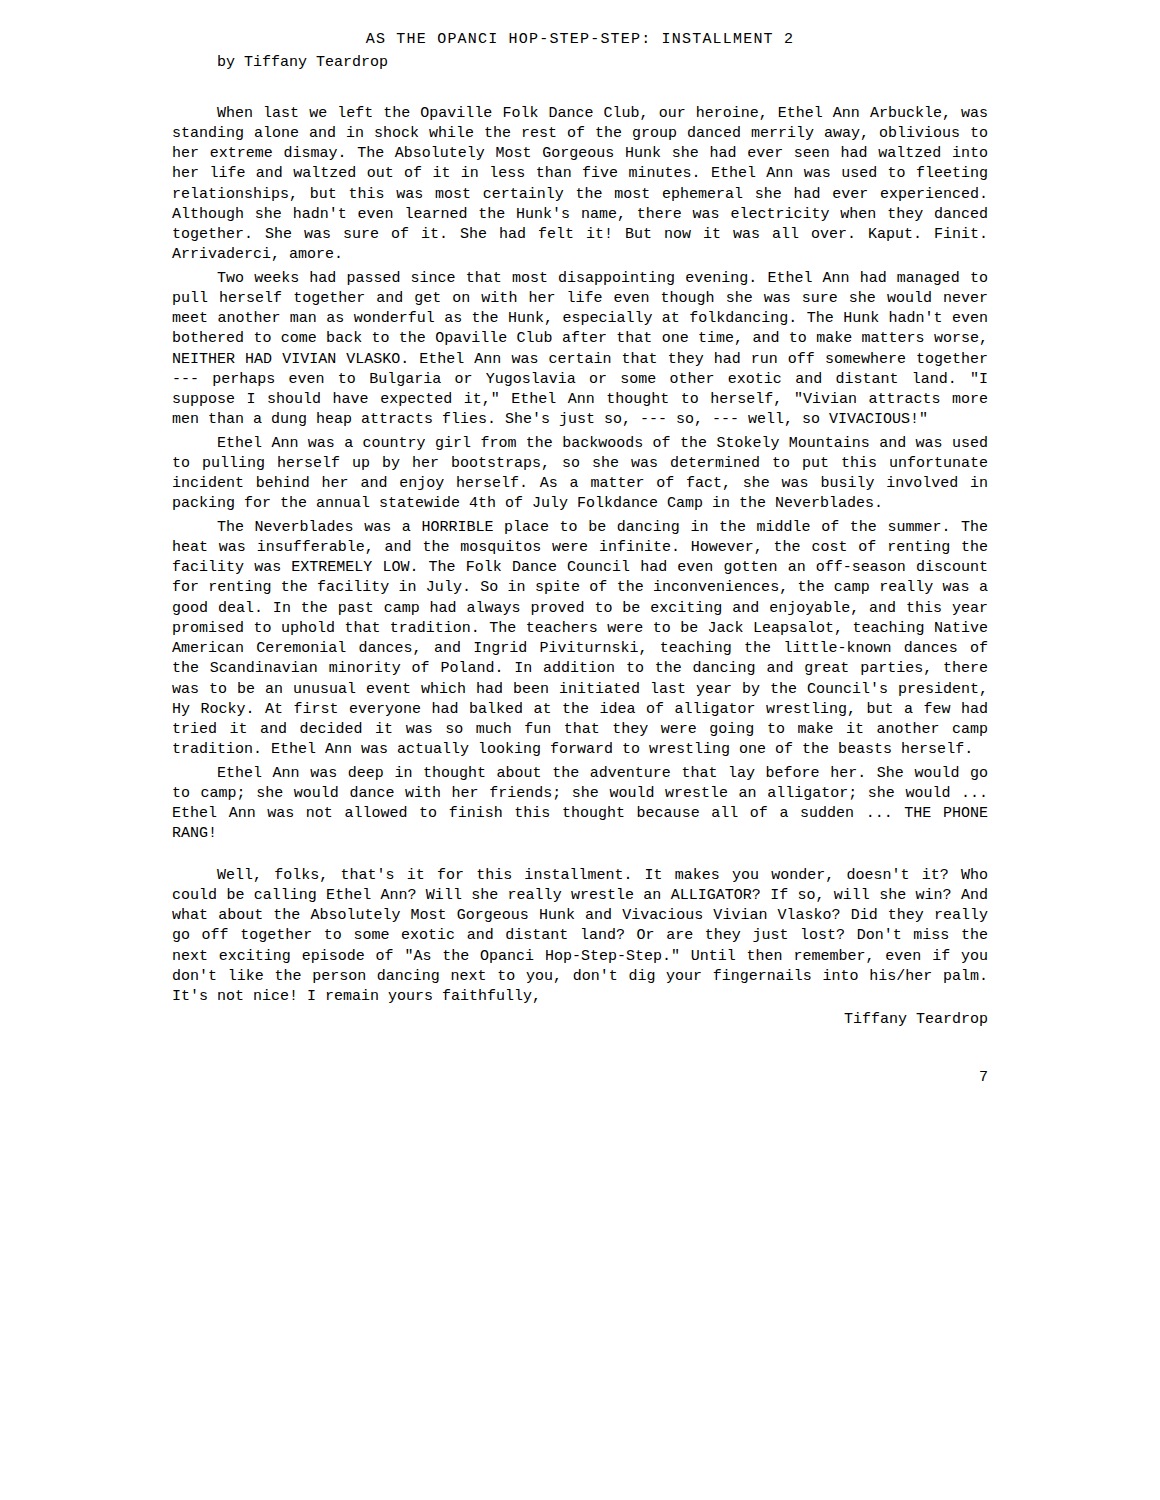As the Opanci Hop-Step-Step: Installment 2
by Tiffany Teardrop
When last we left the Opaville Folk Dance Club, our heroine, Ethel Ann Arbuckle, was standing alone and in shock while the rest of the group danced merrily away, oblivious to her extreme dismay. The Absolutely Most Gorgeous Hunk she had ever seen had waltzed into her life and waltzed out of it in less than five minutes. Ethel Ann was used to fleeting relationships, but this was most certainly the most ephemeral she had ever experienced. Although she hadn't even learned the Hunk's name, there was electricity when they danced together. She was sure of it. She had felt it! But now it was all over. Kaput. Finit. Arrivaderci, amore.
Two weeks had passed since that most disappointing evening. Ethel Ann had managed to pull herself together and get on with her life even though she was sure she would never meet another man as wonderful as the Hunk, especially at folkdancing. The Hunk hadn't even bothered to come back to the Opaville Club after that one time, and to make matters worse, NEITHER HAD VIVIAN VLASKO. Ethel Ann was certain that they had run off somewhere together --- perhaps even to Bulgaria or Yugoslavia or some other exotic and distant land. "I suppose I should have expected it," Ethel Ann thought to herself, "Vivian attracts more men than a dung heap attracts flies. She's just so, --- so, --- well, so VIVACIOUS!"
Ethel Ann was a country girl from the backwoods of the Stokely Mountains and was used to pulling herself up by her bootstraps, so she was determined to put this unfortunate incident behind her and enjoy herself. As a matter of fact, she was busily involved in packing for the annual statewide 4th of July Folkdance Camp in the Neverblades.
The Neverblades was a HORRIBLE place to be dancing in the middle of the summer. The heat was insufferable, and the mosquitos were infinite. However, the cost of renting the facility was EXTREMELY LOW. The Folk Dance Council had even gotten an off-season discount for renting the facility in July. So in spite of the inconveniences, the camp really was a good deal. In the past camp had always proved to be exciting and enjoyable, and this year promised to uphold that tradition. The teachers were to be Jack Leapsalot, teaching Native American Ceremonial dances, and Ingrid Piviturnski, teaching the little-known dances of the Scandinavian minority of Poland. In addition to the dancing and great parties, there was to be an unusual event which had been initiated last year by the Council's president, Hy Rocky. At first everyone had balked at the idea of alligator wrestling, but a few had tried it and decided it was so much fun that they were going to make it another camp tradition. Ethel Ann was actually looking forward to wrestling one of the beasts herself.
Ethel Ann was deep in thought about the adventure that lay before her. She would go to camp; she would dance with her friends; she would wrestle an alligator; she would ... Ethel Ann was not allowed to finish this thought because all of a sudden ... THE PHONE RANG!
Well, folks, that's it for this installment. It makes you wonder, doesn't it? Who could be calling Ethel Ann? Will she really wrestle an ALLIGATOR? If so, will she win? And what about the Absolutely Most Gorgeous Hunk and Vivacious Vivian Vlasko? Did they really go off together to some exotic and distant land? Or are they just lost? Don't miss the next exciting episode of "As the Opanci Hop-Step-Step." Until then remember, even if you don't like the person dancing next to you, don't dig your fingernails into his/her palm. It's not nice! I remain yours faithfully,
Tiffany Teardrop
7